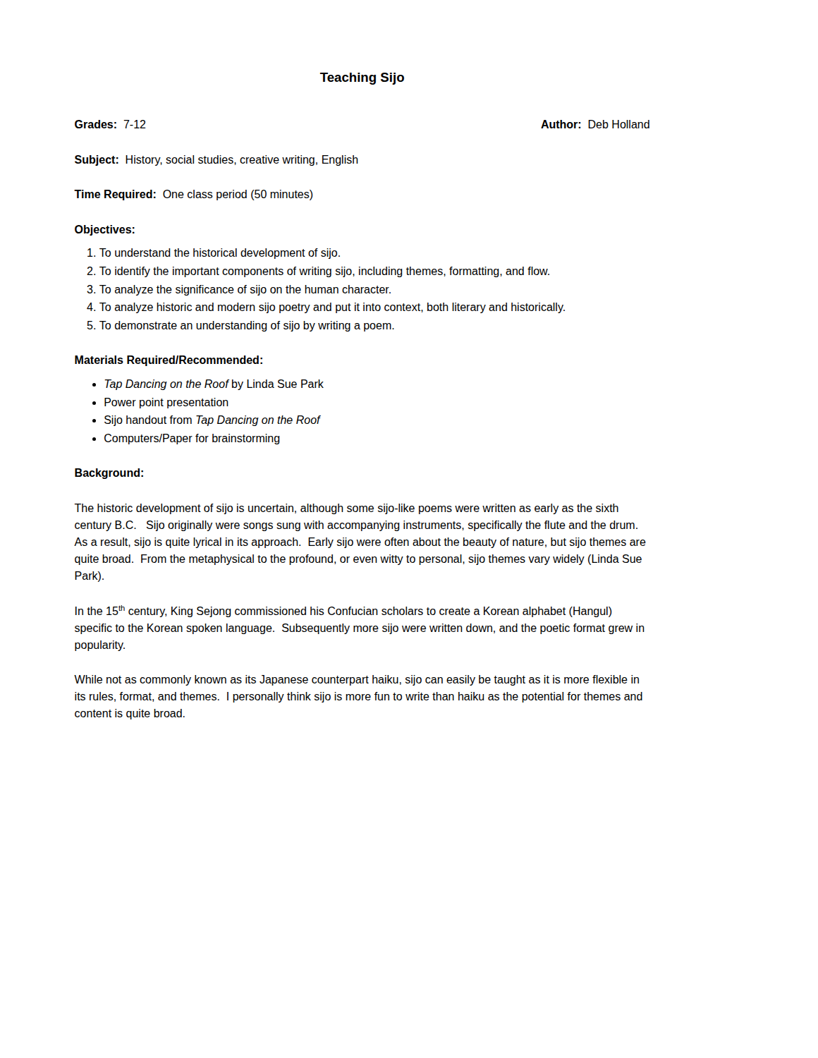Teaching Sijo
Grades: 7-12 Author: Deb Holland
Subject: History, social studies, creative writing, English
Time Required: One class period (50 minutes)
Objectives:
To understand the historical development of sijo.
To identify the important components of writing sijo, including themes, formatting, and flow.
To analyze the significance of sijo on the human character.
To analyze historic and modern sijo poetry and put it into context, both literary and historically.
To demonstrate an understanding of sijo by writing a poem.
Materials Required/Recommended:
Tap Dancing on the Roof by Linda Sue Park
Power point presentation
Sijo handout from Tap Dancing on the Roof
Computers/Paper for brainstorming
Background:
The historic development of sijo is uncertain, although some sijo-like poems were written as early as the sixth century B.C. Sijo originally were songs sung with accompanying instruments, specifically the flute and the drum. As a result, sijo is quite lyrical in its approach. Early sijo were often about the beauty of nature, but sijo themes are quite broad. From the metaphysical to the profound, or even witty to personal, sijo themes vary widely (Linda Sue Park).
In the 15th century, King Sejong commissioned his Confucian scholars to create a Korean alphabet (Hangul) specific to the Korean spoken language. Subsequently more sijo were written down, and the poetic format grew in popularity.
While not as commonly known as its Japanese counterpart haiku, sijo can easily be taught as it is more flexible in its rules, format, and themes. I personally think sijo is more fun to write than haiku as the potential for themes and content is quite broad.